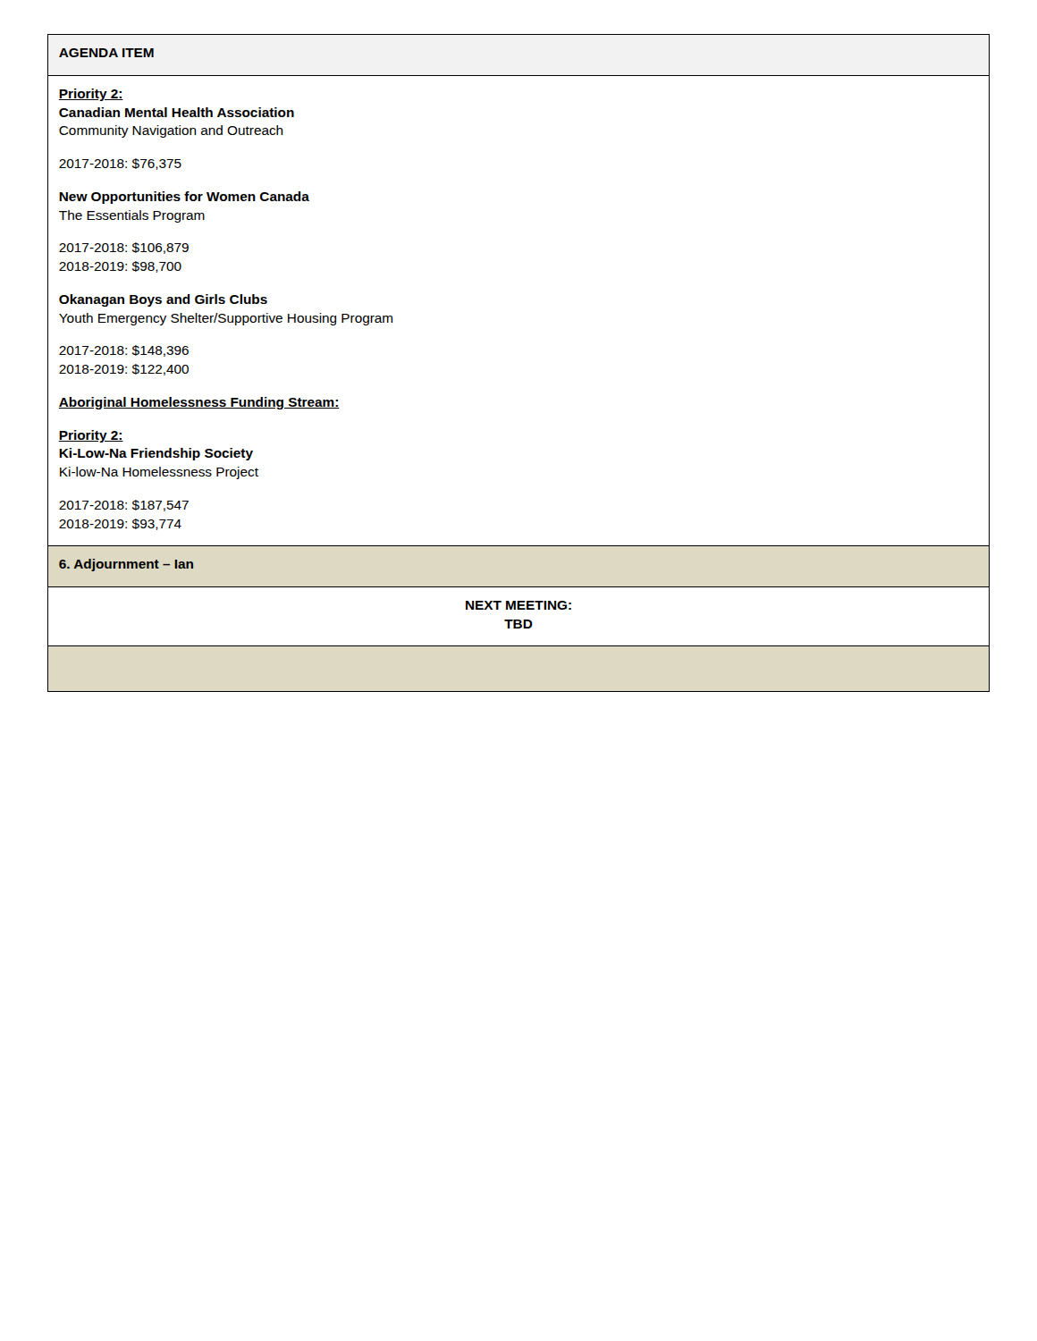| AGENDA ITEM |
| Priority 2: Canadian Mental Health Association Community Navigation and Outreach 2017-2018: $76,375 New Opportunities for Women Canada The Essentials Program 2017-2018: $106,879 2018-2019: $98,700 Okanagan Boys and Girls Clubs Youth Emergency Shelter/Supportive Housing Program 2017-2018: $148,396 2018-2019: $122,400 Aboriginal Homelessness Funding Stream: Priority 2: Ki-Low-Na Friendship Society Ki-low-Na Homelessness Project 2017-2018: $187,547 2018-2019: $93,774 |
| 6. Adjournment – Ian |
| NEXT MEETING: TBD |